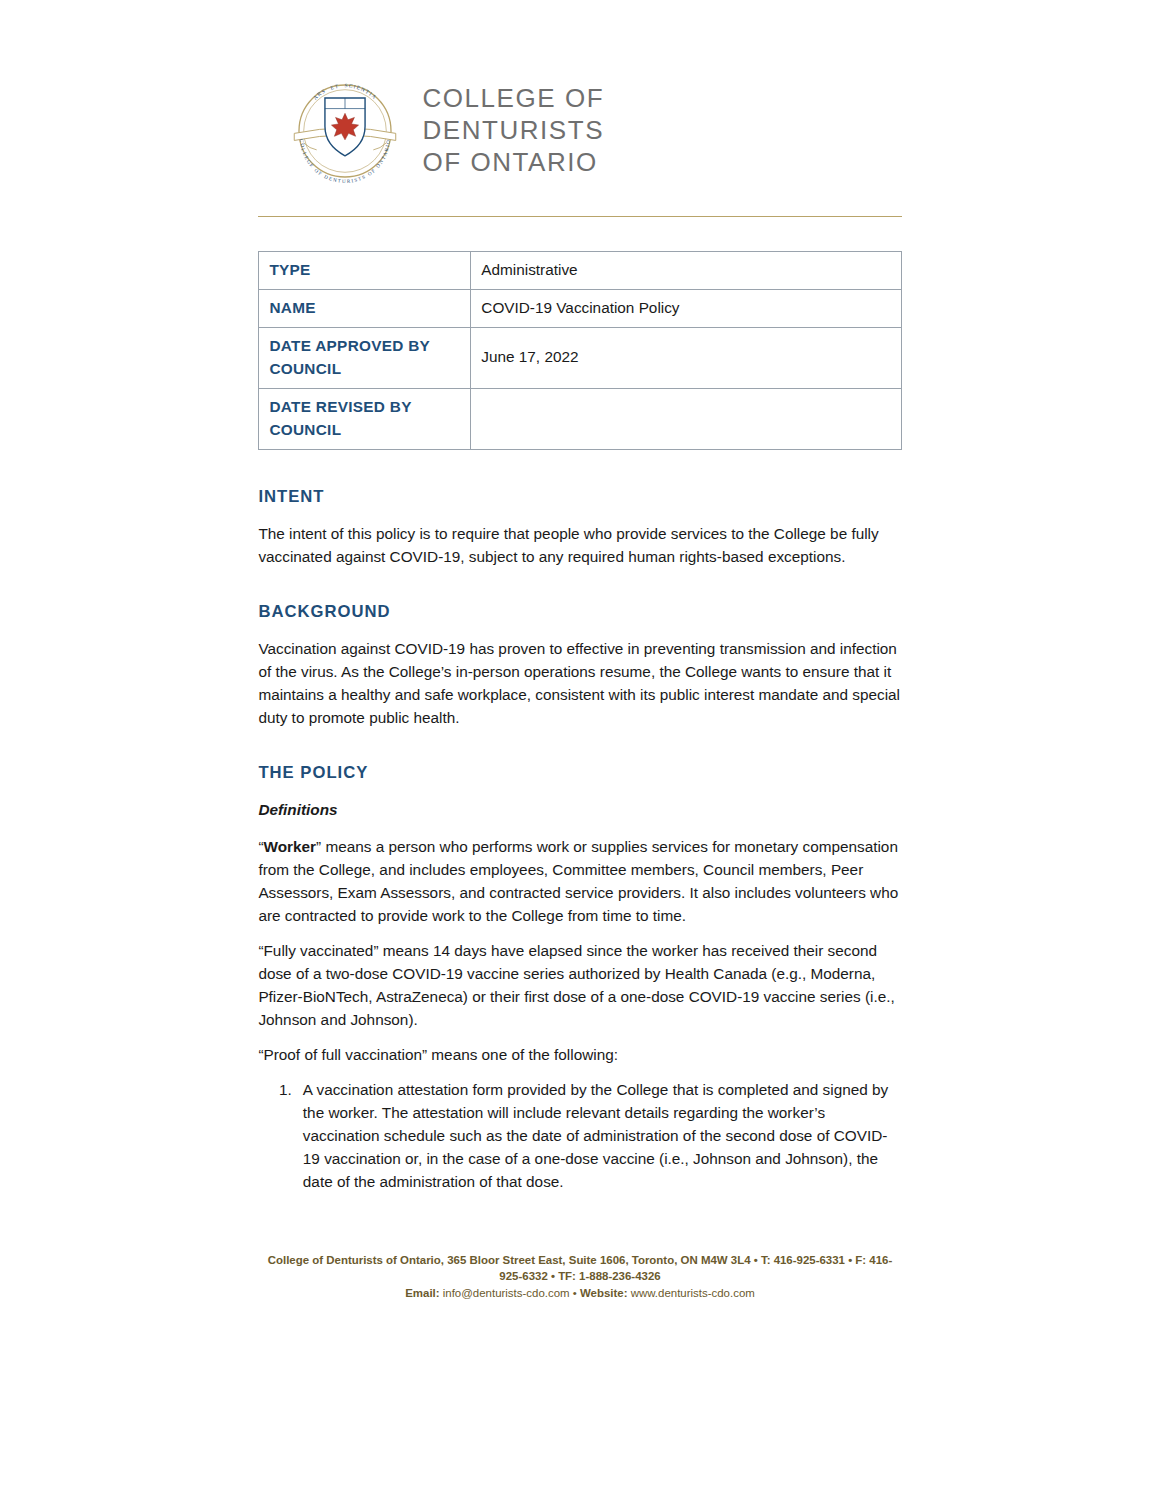ARS ET SCIENTIA COLLEGE OF DENTURISTS OF ONTARIO
College of
Denturists
of Ontario
| TYPE | Administrative |
| NAME | COVID-19 Vaccination Policy |
| DATE APPROVED BY COUNCIL | June 17, 2022 |
| DATE REVISED BY COUNCIL | |
INTENT
The intent of this policy is to require that people who provide services to the College be fully vaccinated against COVID-19, subject to any required human rights-based exceptions.
BACKGROUND
Vaccination against COVID-19 has proven to effective in preventing transmission and infection of the virus. As the College’s in-person operations resume, the College wants to ensure that it maintains a healthy and safe workplace, consistent with its public interest mandate and special duty to promote public health.
THE POLICY
Definitions
“Worker” means a person who performs work or supplies services for monetary compensation from the College, and includes employees, Committee members, Council members, Peer Assessors, Exam Assessors, and contracted service providers. It also includes volunteers who are contracted to provide work to the College from time to time.
“Fully vaccinated” means 14 days have elapsed since the worker has received their second dose of a two-dose COVID-19 vaccine series authorized by Health Canada (e.g., Moderna, Pfizer-BioNTech, AstraZeneca) or their first dose of a one-dose COVID-19 vaccine series (i.e., Johnson and Johnson).
“Proof of full vaccination” means one of the following:
A vaccination attestation form provided by the College that is completed and signed by the worker. The attestation will include relevant details regarding the worker’s vaccination schedule such as the date of administration of the second dose of COVID-19 vaccination or, in the case of a one-dose vaccine (i.e., Johnson and Johnson), the date of the administration of that dose.
College of Denturists of Ontario, 365 Bloor Street East, Suite 1606, Toronto, ON M4W 3L4 • T: 416-925-6331 • F: 416-925-6332 • TF: 1-888-236-4326
Email: info@denturists-cdo.com • Website: www.denturists-cdo.com